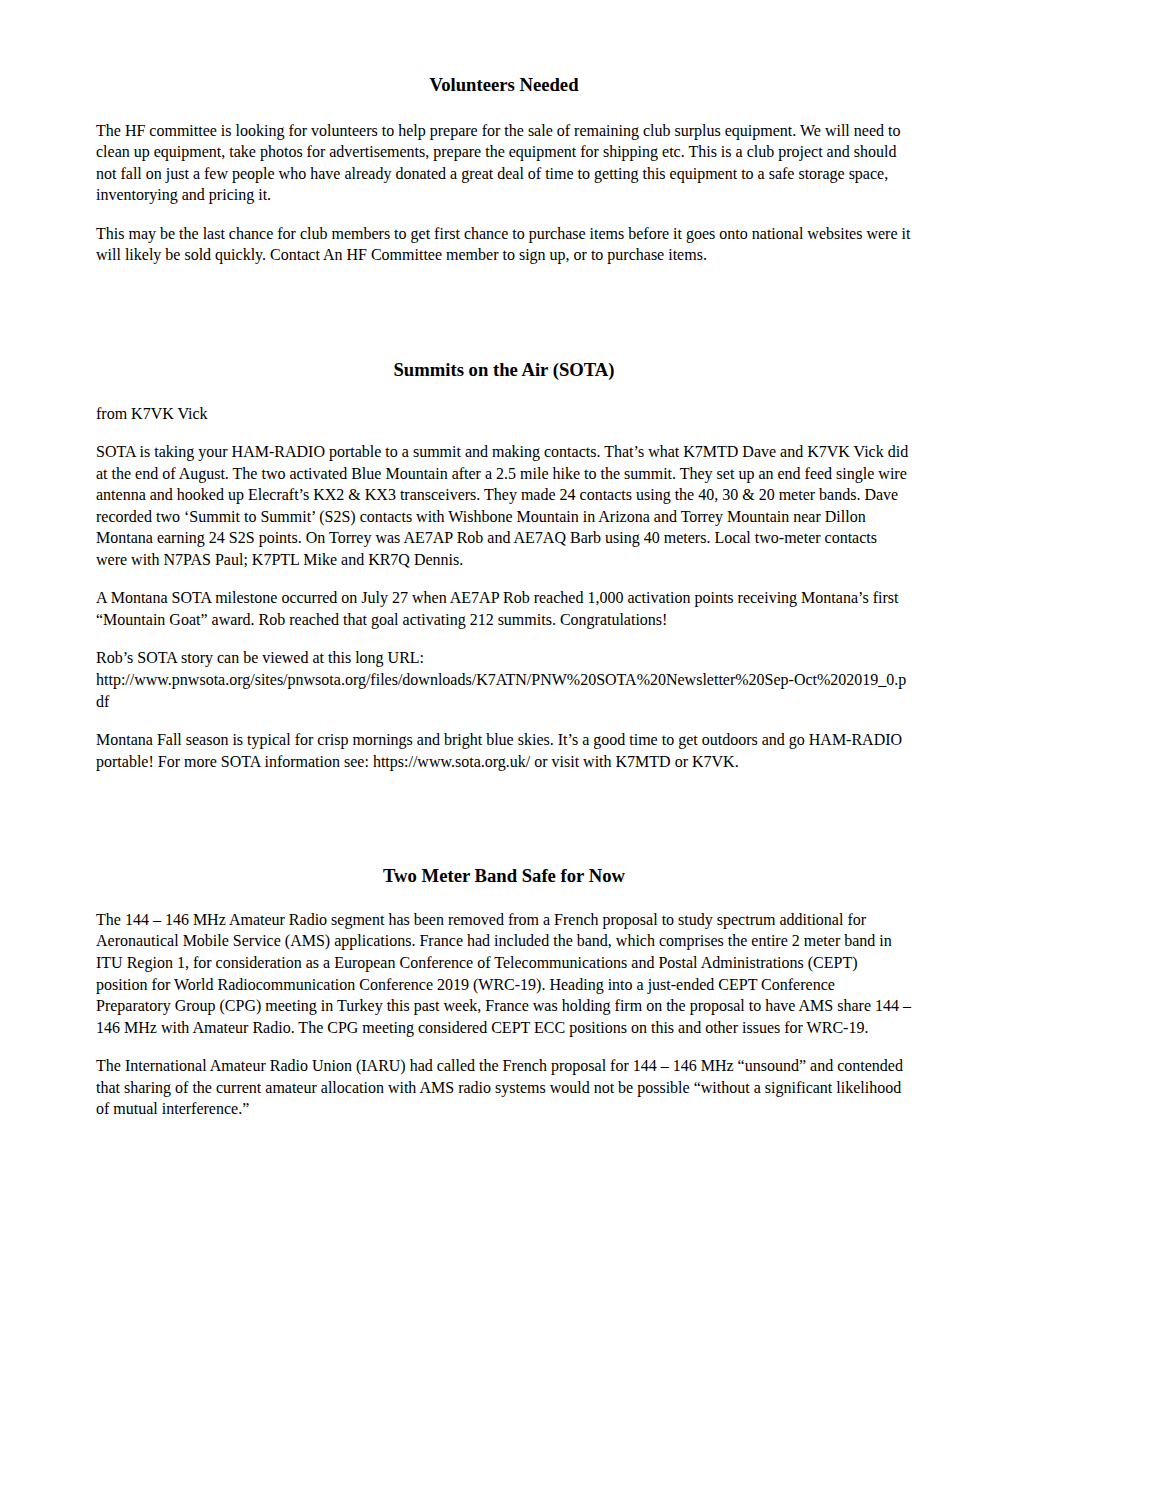Volunteers Needed
The HF committee is looking for volunteers to help prepare for the sale of remaining club surplus equipment. We will need to clean up equipment, take photos for advertisements, prepare the equipment for shipping etc. This is a club project and should not fall on just a few people who have already donated a great deal of time to getting this equipment to a safe storage space, inventorying and pricing it.
This may be the last chance for club members to get first chance to purchase items before it goes onto national websites were it will likely be sold quickly. Contact An HF Committee member to sign up, or to purchase items.
Summits on the Air (SOTA)
from K7VK Vick
SOTA is taking your HAM-RADIO portable to a summit and making contacts. That’s what K7MTD Dave and K7VK Vick did at the end of August. The two activated Blue Mountain after a 2.5 mile hike to the summit. They set up an end feed single wire antenna and hooked up Elecraft’s KX2 & KX3 transceivers. They made 24 contacts using the 40, 30 & 20 meter bands. Dave recorded two ‘Summit to Summit’ (S2S) contacts with Wishbone Mountain in Arizona and Torrey Mountain near Dillon Montana earning 24 S2S points. On Torrey was AE7AP Rob and AE7AQ Barb using 40 meters. Local two-meter contacts were with N7PAS Paul; K7PTL Mike and KR7Q Dennis.
A Montana SOTA milestone occurred on July 27 when AE7AP Rob reached 1,000 activation points receiving Montana’s first “Mountain Goat” award. Rob reached that goal activating 212 summits. Congratulations!
Rob’s SOTA story can be viewed at this long URL:
http://www.pnwsota.org/sites/pnwsota.org/files/downloads/K7ATN/PNW%20SOTA%20Newsletter%20Sep-Oct%202019_0.pdf
Montana Fall season is typical for crisp mornings and bright blue skies. It’s a good time to get outdoors and go HAM-RADIO portable! For more SOTA information see: https://www.sota.org.uk/ or visit with K7MTD or K7VK.
Two Meter Band Safe for Now
The 144 – 146 MHz Amateur Radio segment has been removed from a French proposal to study spectrum additional for Aeronautical Mobile Service (AMS) applications. France had included the band, which comprises the entire 2 meter band in ITU Region 1, for consideration as a European Conference of Telecommunications and Postal Administrations (CEPT) position for World Radiocommunication Conference 2019 (WRC-19). Heading into a just-ended CEPT Conference Preparatory Group (CPG) meeting in Turkey this past week, France was holding firm on the proposal to have AMS share 144 – 146 MHz with Amateur Radio. The CPG meeting considered CEPT ECC positions on this and other issues for WRC-19.
The International Amateur Radio Union (IARU) had called the French proposal for 144 – 146 MHz “unsound” and contended that sharing of the current amateur allocation with AMS radio systems would not be possible “without a significant likelihood of mutual interference.”